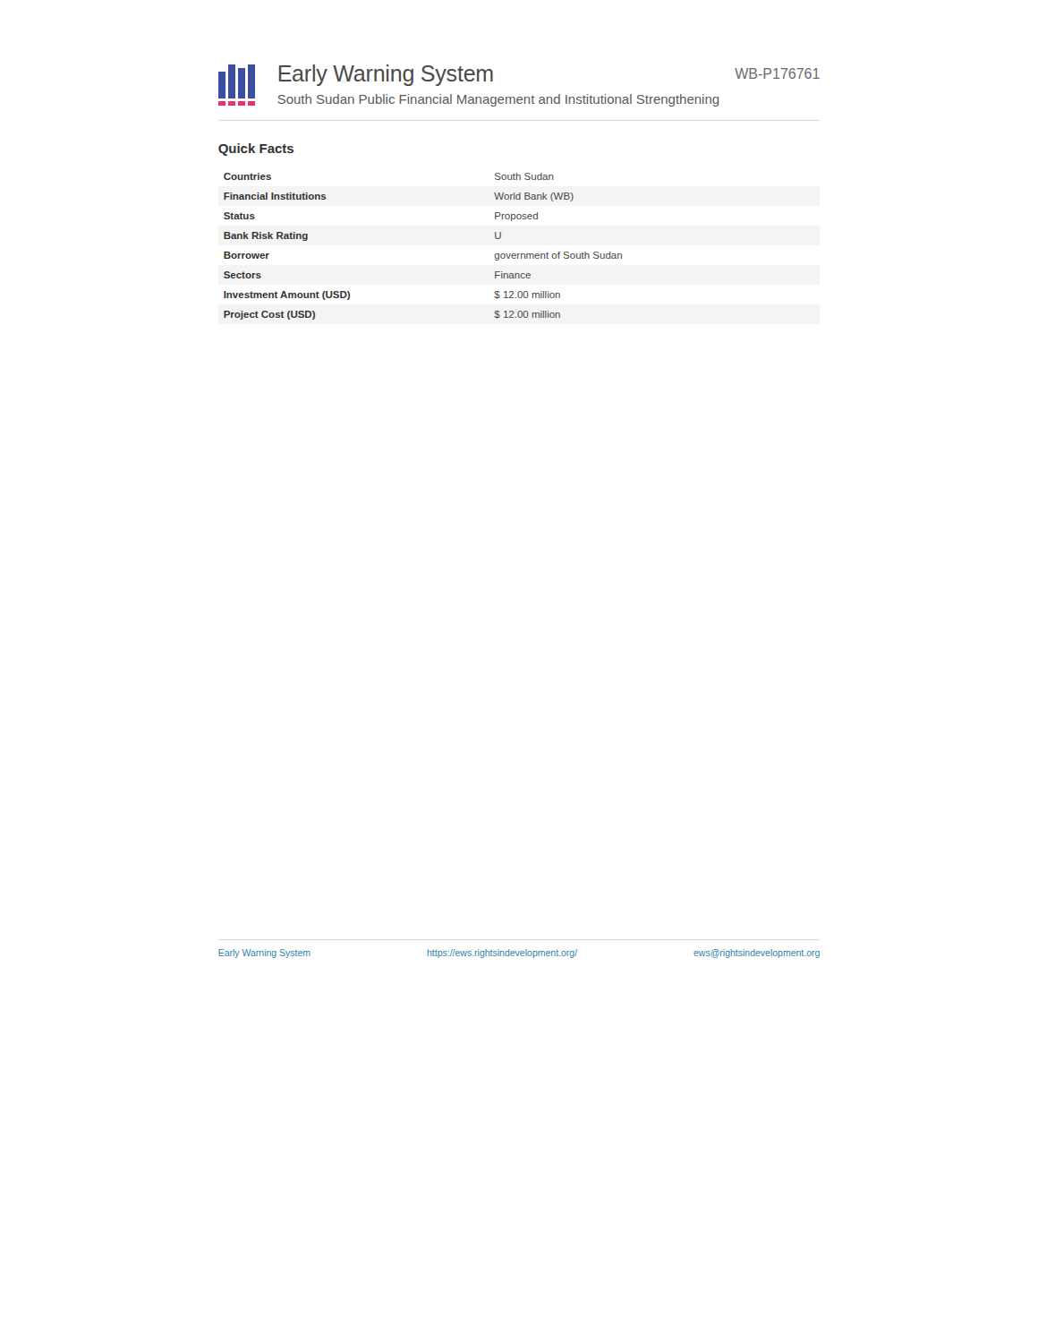Early Warning System
South Sudan Public Financial Management and Institutional Strengthening
WB-P176761
Quick Facts
| Countries | South Sudan |
| Financial Institutions | World Bank (WB) |
| Status | Proposed |
| Bank Risk Rating | U |
| Borrower | government of South Sudan |
| Sectors | Finance |
| Investment Amount (USD) | $ 12.00 million |
| Project Cost (USD) | $ 12.00 million |
Early Warning System
https://ews.rightsindevelopment.org/
ews@rightsindevelopment.org